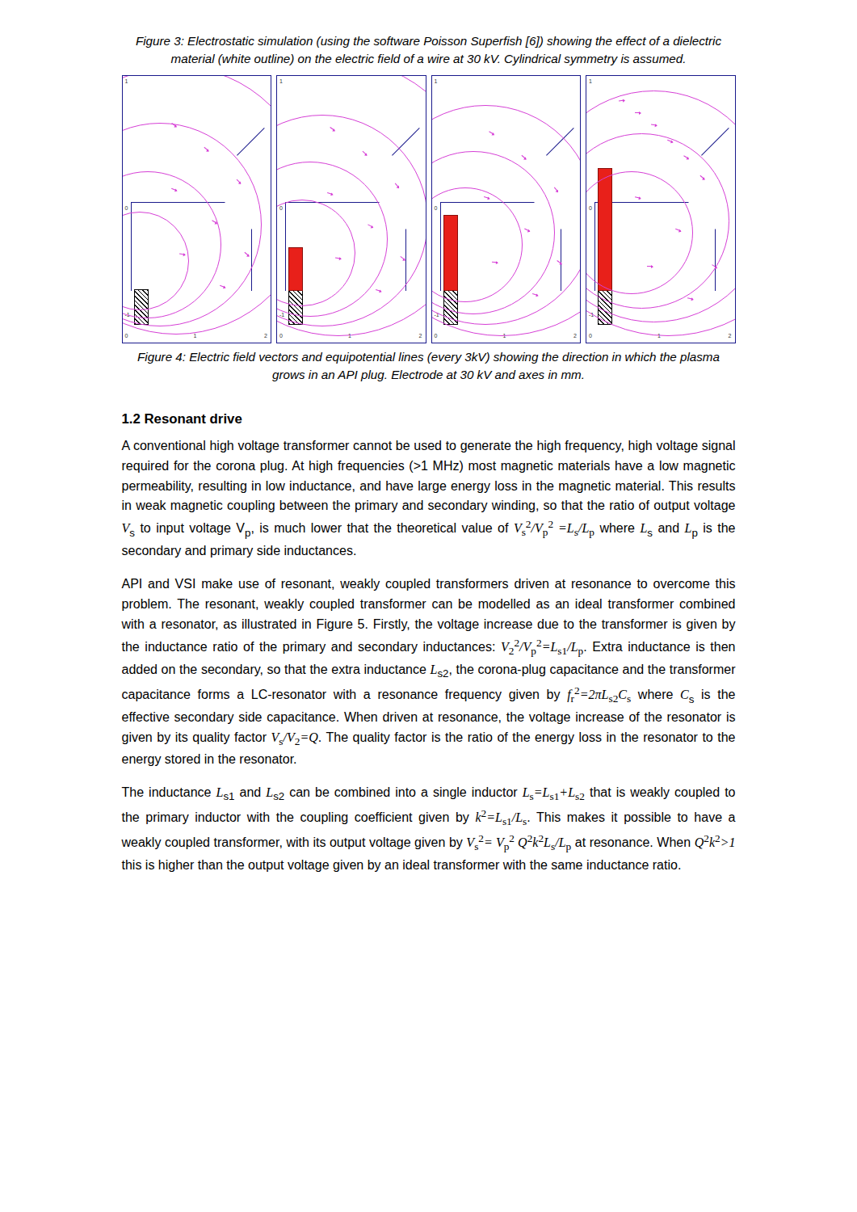Figure 3: Electrostatic simulation (using the software Poisson Superfish [6]) showing the effect of a dielectric material (white outline) on the electric field of a wire at 30 kV. Cylindrical symmetry is assumed.
1 0 -1 0 1 2
1 0 -1 0 1 2
1 0 -1 0 1 2
1 0 -1 0 1 2
Figure 4: Electric field vectors and equipotential lines (every 3kV) showing the direction in which the plasma grows in an API plug. Electrode at 30 kV and axes in mm.
1.2 Resonant drive
A conventional high voltage transformer cannot be used to generate the high frequency, high voltage signal required for the corona plug. At high frequencies (>1 MHz) most magnetic materials have a low magnetic permeability, resulting in low inductance, and have large energy loss in the magnetic material. This results in weak magnetic coupling between the primary and secondary winding, so that the ratio of output voltage Vs to input voltage Vp, is much lower that the theoretical value of Vs2/Vp2 =Ls/Lp where Ls and Lp is the secondary and primary side inductances.
API and VSI make use of resonant, weakly coupled transformers driven at resonance to overcome this problem. The resonant, weakly coupled transformer can be modelled as an ideal transformer combined with a resonator, as illustrated in Figure 5. Firstly, the voltage increase due to the transformer is given by the inductance ratio of the primary and secondary inductances: V22/Vp2=Ls1/Lp. Extra inductance is then added on the secondary, so that the extra inductance Ls2, the corona-plug capacitance and the transformer capacitance forms a LC-resonator with a resonance frequency given by fr2=2πLs2Cs where Cs is the effective secondary side capacitance. When driven at resonance, the voltage increase of the resonator is given by its quality factor Vs/V2=Q. The quality factor is the ratio of the energy loss in the resonator to the energy stored in the resonator.
The inductance Ls1 and Ls2 can be combined into a single inductor Ls=Ls1+Ls2 that is weakly coupled to the primary inductor with the coupling coefficient given by k2=Ls1/Ls. This makes it possible to have a weakly coupled transformer, with its output voltage given by Vs2= Vp2 Q2k2Ls/Lp at resonance. When Q2k2>1 this is higher than the output voltage given by an ideal transformer with the same inductance ratio.